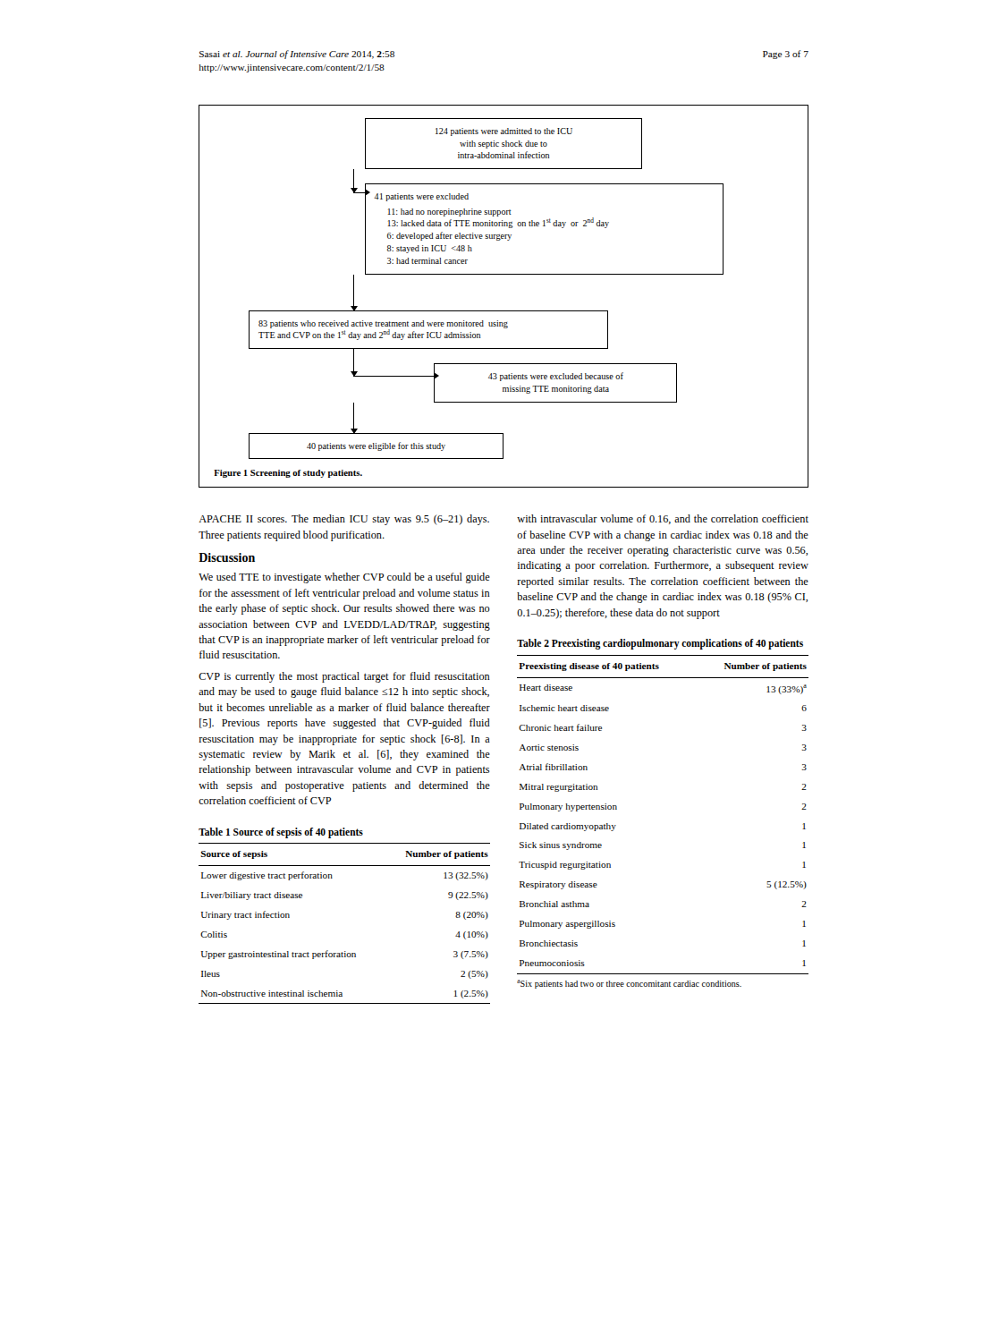Sasai et al. Journal of Intensive Care 2014, 2:58
http://www.jintensivecare.com/content/2/1/58
Page 3 of 7
124 patients were admitted to the ICU
with septic shock due to
intra-abdominal infection
41 patients were excluded
11: had no norepinephrine support
13: lacked data of TTE monitoring on the 1st day or 2nd day
6: developed after elective surgery
8: stayed in ICU <48 h
3: had terminal cancer
83 patients who received active treatment and were monitored using
TTE and CVP on the 1st day and 2nd day after ICU admission
43 patients were excluded because of
missing TTE monitoring data
40 patients were eligible for this study
Figure 1 Screening of study patients.
APACHE II scores. The median ICU stay was 9.5 (6–21) days. Three patients required blood purification.
Discussion
We used TTE to investigate whether CVP could be a useful guide for the assessment of left ventricular preload and volume status in the early phase of septic shock. Our results showed there was no association between CVP and LVEDD/LAD/TRΔP, suggesting that CVP is an inappropriate marker of left ventricular preload for fluid resuscitation.
CVP is currently the most practical target for fluid resuscitation and may be used to gauge fluid balance ≤12 h into septic shock, but it becomes unreliable as a marker of fluid balance thereafter [5]. Previous reports have suggested that CVP-guided fluid resuscitation may be inappropriate for septic shock [6-8]. In a systematic review by Marik et al. [6], they examined the relationship between intravascular volume and CVP in patients with sepsis and postoperative patients and determined the correlation coefficient of CVP
Table 1 Source of sepsis of 40 patients
| Source of sepsis | Number of patients |
| --- | --- |
| Lower digestive tract perforation | 13 (32.5%) |
| Liver/biliary tract disease | 9 (22.5%) |
| Urinary tract infection | 8 (20%) |
| Colitis | 4 (10%) |
| Upper gastrointestinal tract perforation | 3 (7.5%) |
| Ileus | 2 (5%) |
| Non-obstructive intestinal ischemia | 1 (2.5%) |
with intravascular volume of 0.16, and the correlation coefficient of baseline CVP with a change in cardiac index was 0.18 and the area under the receiver operating characteristic curve was 0.56, indicating a poor correlation. Furthermore, a subsequent review reported similar results. The correlation coefficient between the baseline CVP and the change in cardiac index was 0.18 (95% CI, 0.1–0.25); therefore, these data do not support
Table 2 Preexisting cardiopulmonary complications of 40 patients
| Preexisting disease of 40 patients | Number of patients |
| --- | --- |
| Heart disease | 13 (33%) a |
| Ischemic heart disease | 6 |
| Chronic heart failure | 3 |
| Aortic stenosis | 3 |
| Atrial fibrillation | 3 |
| Mitral regurgitation | 2 |
| Pulmonary hypertension | 2 |
| Dilated cardiomyopathy | 1 |
| Sick sinus syndrome | 1 |
| Tricuspid regurgitation | 1 |
| Respiratory disease | 5 (12.5%) |
| Bronchial asthma | 2 |
| Pulmonary aspergillosis | 1 |
| Bronchiectasis | 1 |
| Pneumoconiosis | 1 |
aSix patients had two or three concomitant cardiac conditions.